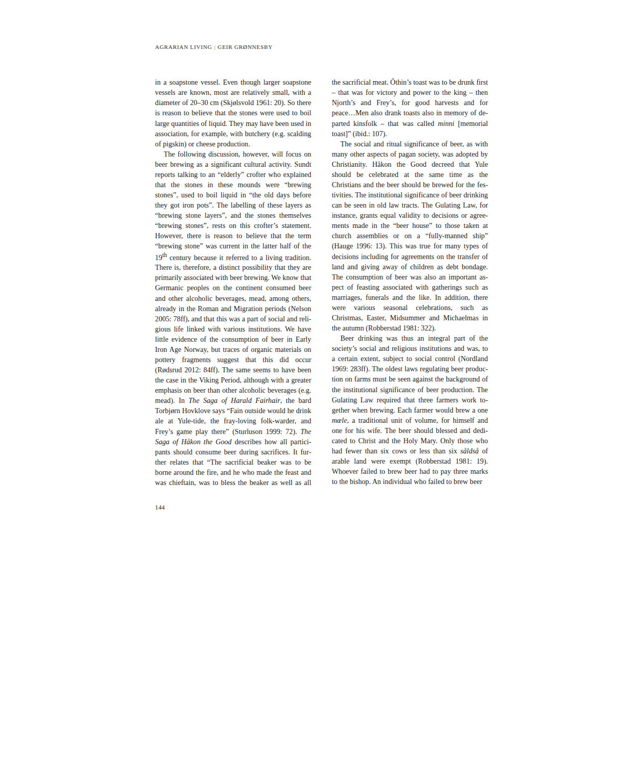Agrarian Living|Geir Grønnesby
in a soapstone vessel. Even though larger soapstone vessels are known, most are relatively small, with a diameter of 20–30 cm (Skjølsvold 1961: 20). So there is reason to believe that the stones were used to boil large quantities of liquid. They may have been used in association, for example, with butchery (e.g. scalding of pigskin) or cheese production.
The following discussion, however, will focus on beer brewing as a significant cultural activity. Sundt reports talking to an “elderly” crofter who explained that the stones in these mounds were “brewing stones”, used to boil liquid in “the old days before they got iron pots”. The labelling of these layers as “brewing stone layers”, and the stones themselves “brewing stones”, rests on this crofter’s statement. However, there is reason to believe that the term “brewing stone” was current in the latter half of the 19th century because it referred to a living tradition. There is, therefore, a distinct possibility that they are primarily associated with beer brewing. We know that Germanic peoples on the continent consumed beer and other alcoholic beverages, mead, among others, already in the Roman and Migration periods (Nelson 2005: 78ff), and that this was a part of social and religious life linked with various institutions. We have little evidence of the consumption of beer in Early Iron Age Norway, but traces of organic materials on pottery fragments suggest that this did occur (Rødsrud 2012: 84ff). The same seems to have been the case in the Viking Period, although with a greater emphasis on beer than other alcoholic beverages (e.g. mead). In The Saga of Harald Fairhair, the bard Torbjørn Hovklove says “Fain outside would he drink ale at Yule-tide, the fray-loving folk-warder, and Frey’s game play there” (Sturluson 1999: 72). The Saga of Håkon the Good describes how all participants should consume beer during sacrifices. It further relates that “The sacrificial beaker was to be borne around the fire, and he who made the feast and was chieftain, was to bless the beaker as well as all the sacrificial meat. Óthin’s toast was to be drunk first – that was for victory and power to the king – then Njorth’s and Frey’s, for good harvests and for peace…Men also drank toasts also in memory of departed kinsfolk – that was called minni [memorial toast]” (ibid.: 107).
The social and ritual significance of beer, as with many other aspects of pagan society, was adopted by Christianity. Håkon the Good decreed that Yule should be celebrated at the same time as the Christians and the beer should be brewed for the festivities. The institutional significance of beer drinking can be seen in old law tracts. The Gulating Law, for instance, grants equal validity to decisions or agreements made in the “beer house” to those taken at church assemblies or on a “fully-manned ship” (Hauge 1996: 13). This was true for many types of decisions including for agreements on the transfer of land and giving away of children as debt bondage. The consumption of beer was also an important aspect of feasting associated with gatherings such as marriages, funerals and the like. In addition, there were various seasonal celebrations, such as Christmas, Easter, Midsummer and Michaelmas in the autumn (Robberstad 1981: 322).
Beer drinking was thus an integral part of the society’s social and religious institutions and was, to a certain extent, subject to social control (Nordland 1969: 283ff). The oldest laws regulating beer production on farms must be seen against the background of the institutional significance of beer production. The Gulating Law required that three farmers work together when brewing. Each farmer would brew a one mæle, a traditional unit of volume, for himself and one for his wife. The beer should blessed and dedicated to Christ and the Holy Mary. Only those who had fewer than six cows or less than six såldså of arable land were exempt (Robberstad 1981: 19). Whoever failed to brew beer had to pay three marks to the bishop. An individual who failed to brew beer
144